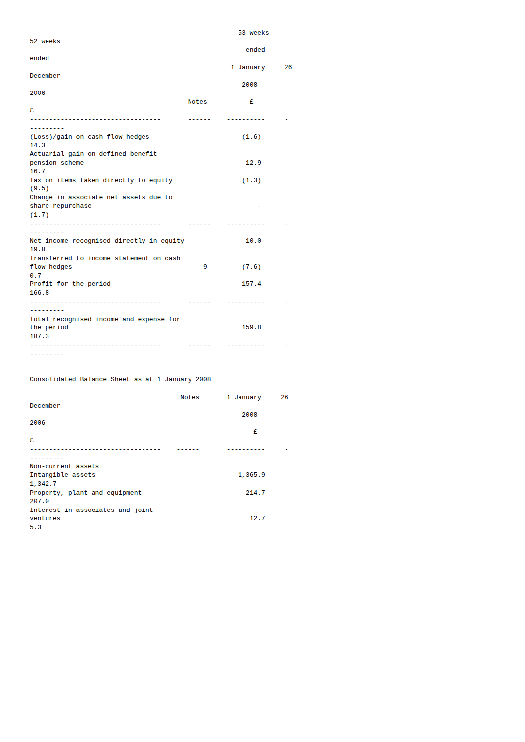53 weeks 52 weeks ended ended 1 January 26 December 2008 2006 Notes £ £ ---------------------------------- ------ ---------- - --------- (Loss)/gain on cash flow hedges (1.6) 14.3 Actuarial gain on defined benefit pension scheme 12.9 16.7 Tax on items taken directly to equity (1.3) (9.5) Change in associate net assets due to share repurchase - (1.7) ---------------------------------- ------ ---------- - --------- Net income recognised directly in equity 10.0 19.8 Transferred to income statement on cash flow hedges 9 (7.6) 0.7 Profit for the period 157.4 166.8 ---------------------------------- ------ ---------- - --------- Total recognised income and expense for the period 159.8 187.3 ---------------------------------- ------ ---------- - --------- Consolidated Balance Sheet as at 1 January 2008 Notes 1 January 26 December 2008 2006 £ £ ---------------------------------- ------ ---------- - --------- Non-current assets Intangible assets 1,365.9 1,342.7 Property, plant and equipment 214.7 207.0 Interest in associates and joint ventures 12.7 5.3